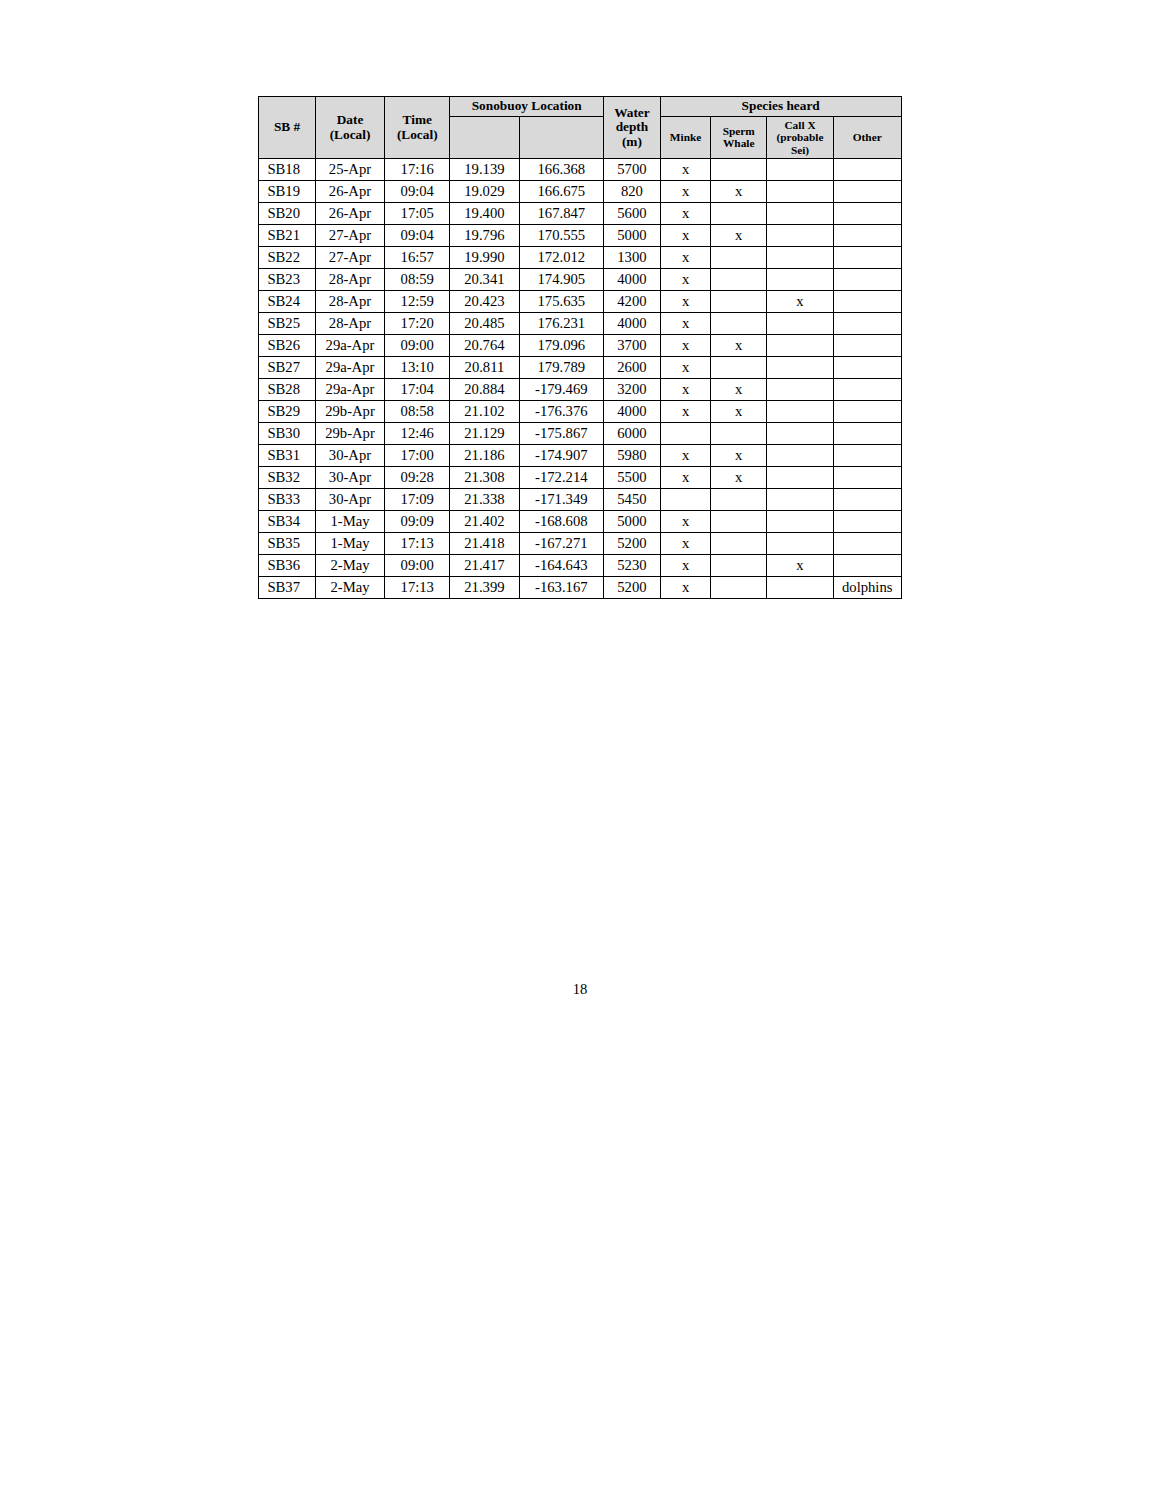| SB # | Date (Local) | Time (Local) | Sonobuoy Location | Water depth (m) | Species heard |
| --- | --- | --- | --- | --- | --- |
| | | Minke | Sperm Whale | Call X (probable Sei) | Other |
| SB18 | 25-Apr | 17:16 | 19.139 | 166.368 | 5700 | x | | | |
| SB19 | 26-Apr | 09:04 | 19.029 | 166.675 | 820 | x | x | | |
| SB20 | 26-Apr | 17:05 | 19.400 | 167.847 | 5600 | x | | | |
| SB21 | 27-Apr | 09:04 | 19.796 | 170.555 | 5000 | x | x | | |
| SB22 | 27-Apr | 16:57 | 19.990 | 172.012 | 1300 | x | | | |
| SB23 | 28-Apr | 08:59 | 20.341 | 174.905 | 4000 | x | | | |
| SB24 | 28-Apr | 12:59 | 20.423 | 175.635 | 4200 | x | | x | |
| SB25 | 28-Apr | 17:20 | 20.485 | 176.231 | 4000 | x | | | |
| SB26 | 29a-Apr | 09:00 | 20.764 | 179.096 | 3700 | x | x | | |
| SB27 | 29a-Apr | 13:10 | 20.811 | 179.789 | 2600 | x | | | |
| SB28 | 29a-Apr | 17:04 | 20.884 | -179.469 | 3200 | x | x | | |
| SB29 | 29b-Apr | 08:58 | 21.102 | -176.376 | 4000 | x | x | | |
| SB30 | 29b-Apr | 12:46 | 21.129 | -175.867 | 6000 | | | | |
| SB31 | 30-Apr | 17:00 | 21.186 | -174.907 | 5980 | x | x | | |
| SB32 | 30-Apr | 09:28 | 21.308 | -172.214 | 5500 | x | x | | |
| SB33 | 30-Apr | 17:09 | 21.338 | -171.349 | 5450 | | | | |
| SB34 | 1-May | 09:09 | 21.402 | -168.608 | 5000 | x | | | |
| SB35 | 1-May | 17:13 | 21.418 | -167.271 | 5200 | x | | | |
| SB36 | 2-May | 09:00 | 21.417 | -164.643 | 5230 | x | | x | |
| SB37 | 2-May | 17:13 | 21.399 | -163.167 | 5200 | x | | | dolphins |
18